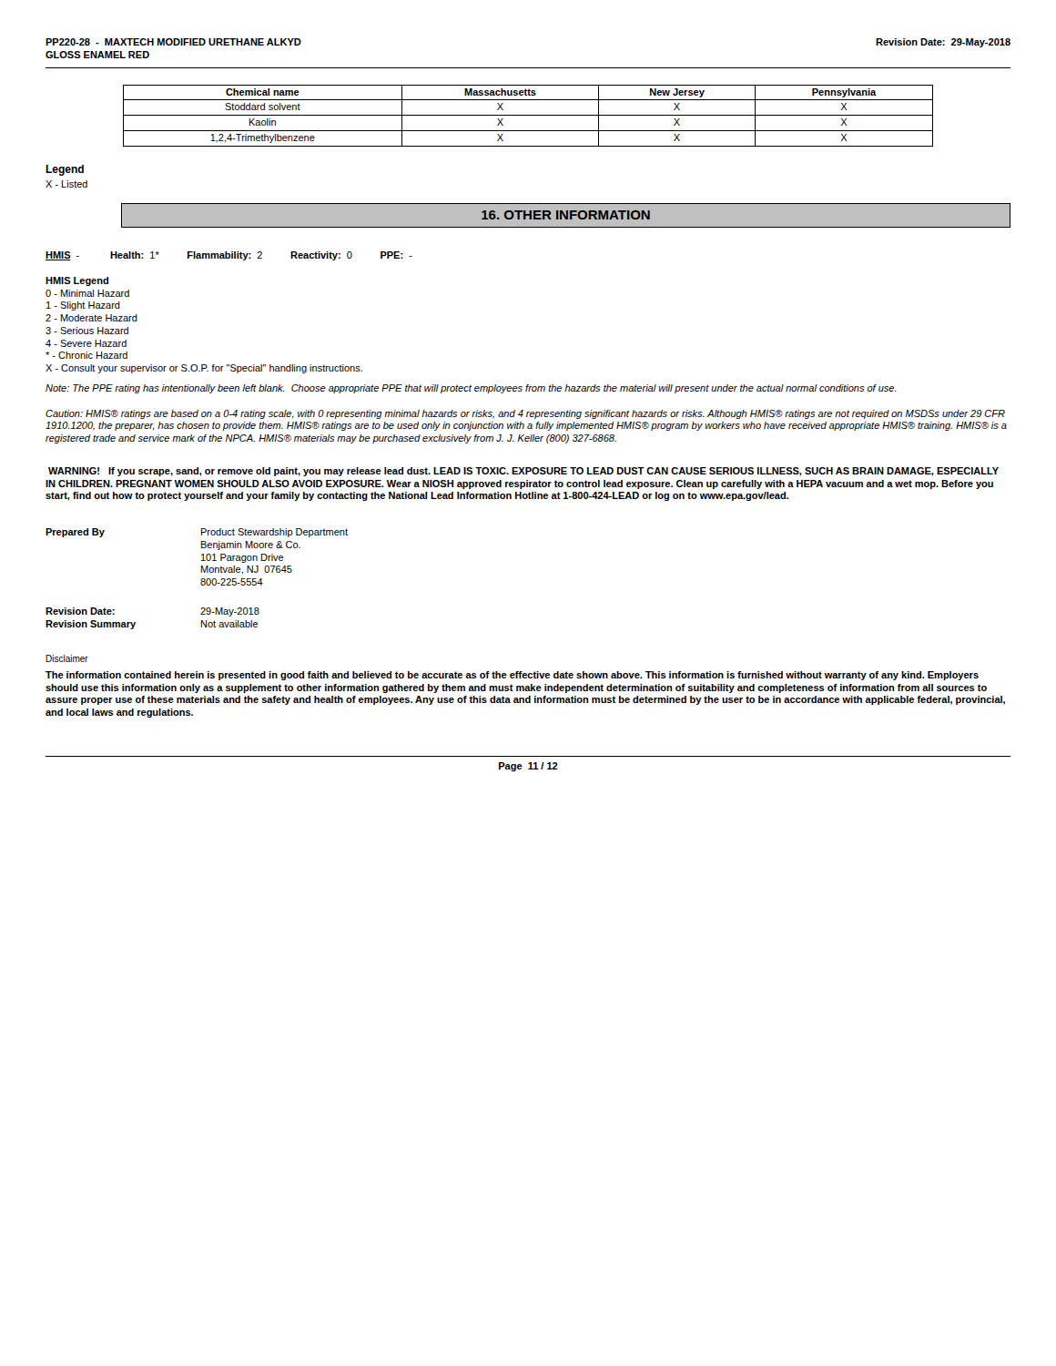PP220-28 - MAXTECH MODIFIED URETHANE ALKYD
GLOSS ENAMEL RED
Revision Date: 29-May-2018
| Chemical name | Massachusetts | New Jersey | Pennsylvania |
| --- | --- | --- | --- |
| Stoddard solvent | X | X | X |
| Kaolin | X | X | X |
| 1,2,4-Trimethylbenzene | X | X | X |
Legend
X - Listed
16. OTHER INFORMATION
HMIS - Health: 1* Flammability: 2 Reactivity: 0 PPE: -
HMIS Legend
0 - Minimal Hazard
1 - Slight Hazard
2 - Moderate Hazard
3 - Serious Hazard
4 - Severe Hazard
* - Chronic Hazard
X - Consult your supervisor or S.O.P. for "Special" handling instructions.
Note: The PPE rating has intentionally been left blank. Choose appropriate PPE that will protect employees from the hazards the material will present under the actual normal conditions of use.
Caution: HMIS® ratings are based on a 0-4 rating scale, with 0 representing minimal hazards or risks, and 4 representing significant hazards or risks. Although HMIS® ratings are not required on MSDSs under 29 CFR 1910.1200, the preparer, has chosen to provide them. HMIS® ratings are to be used only in conjunction with a fully implemented HMIS® program by workers who have received appropriate HMIS® training. HMIS® is a registered trade and service mark of the NPCA. HMIS® materials may be purchased exclusively from J. J. Keller (800) 327-6868.
WARNING! If you scrape, sand, or remove old paint, you may release lead dust. LEAD IS TOXIC. EXPOSURE TO LEAD DUST CAN CAUSE SERIOUS ILLNESS, SUCH AS BRAIN DAMAGE, ESPECIALLY IN CHILDREN. PREGNANT WOMEN SHOULD ALSO AVOID EXPOSURE. Wear a NIOSH approved respirator to control lead exposure. Clean up carefully with a HEPA vacuum and a wet mop. Before you start, find out how to protect yourself and your family by contacting the National Lead Information Hotline at 1-800-424-LEAD or log on to www.epa.gov/lead.
Prepared By
Product Stewardship Department
Benjamin Moore & Co.
101 Paragon Drive
Montvale, NJ 07645
800-225-5554
Revision Date:
Revision Summary
29-May-2018
Not available
Disclaimer
The information contained herein is presented in good faith and believed to be accurate as of the effective date shown above. This information is furnished without warranty of any kind. Employers should use this information only as a supplement to other information gathered by them and must make independent determination of suitability and completeness of information from all sources to assure proper use of these materials and the safety and health of employees. Any use of this data and information must be determined by the user to be in accordance with applicable federal, provincial, and local laws and regulations.
Page 11 / 12